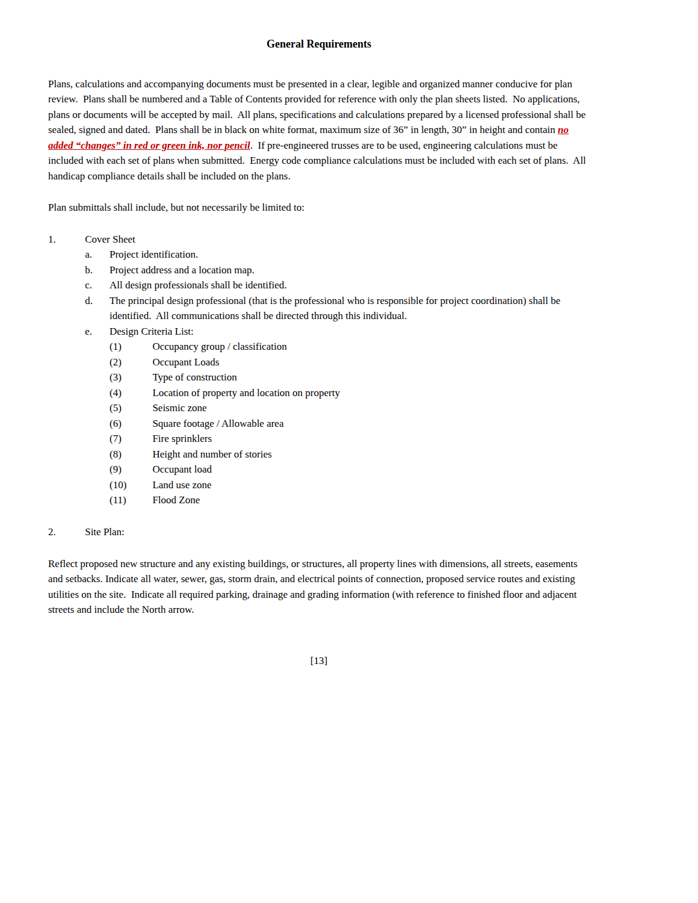General Requirements
Plans, calculations and accompanying documents must be presented in a clear, legible and organized manner conducive for plan review. Plans shall be numbered and a Table of Contents provided for reference with only the plan sheets listed. No applications, plans or documents will be accepted by mail. All plans, specifications and calculations prepared by a licensed professional shall be sealed, signed and dated. Plans shall be in black on white format, maximum size of 36” in length, 30” in height and contain no added “changes” in red or green ink, nor pencil. If pre-engineered trusses are to be used, engineering calculations must be included with each set of plans when submitted. Energy code compliance calculations must be included with each set of plans. All handicap compliance details shall be included on the plans.
Plan submittals shall include, but not necessarily be limited to:
1. Cover Sheet
a. Project identification.
b. Project address and a location map.
c. All design professionals shall be identified.
d. The principal design professional (that is the professional who is responsible for project coordination) shall be identified. All communications shall be directed through this individual.
e. Design Criteria List:
(1) Occupancy group / classification
(2) Occupant Loads
(3) Type of construction
(4) Location of property and location on property
(5) Seismic zone
(6) Square footage / Allowable area
(7) Fire sprinklers
(8) Height and number of stories
(9) Occupant load
(10) Land use zone
(11) Flood Zone
2. Site Plan:
Reflect proposed new structure and any existing buildings, or structures, all property lines with dimensions, all streets, easements and setbacks. Indicate all water, sewer, gas, storm drain, and electrical points of connection, proposed service routes and existing utilities on the site. Indicate all required parking, drainage and grading information (with reference to finished floor and adjacent streets and include the North arrow.
[13]